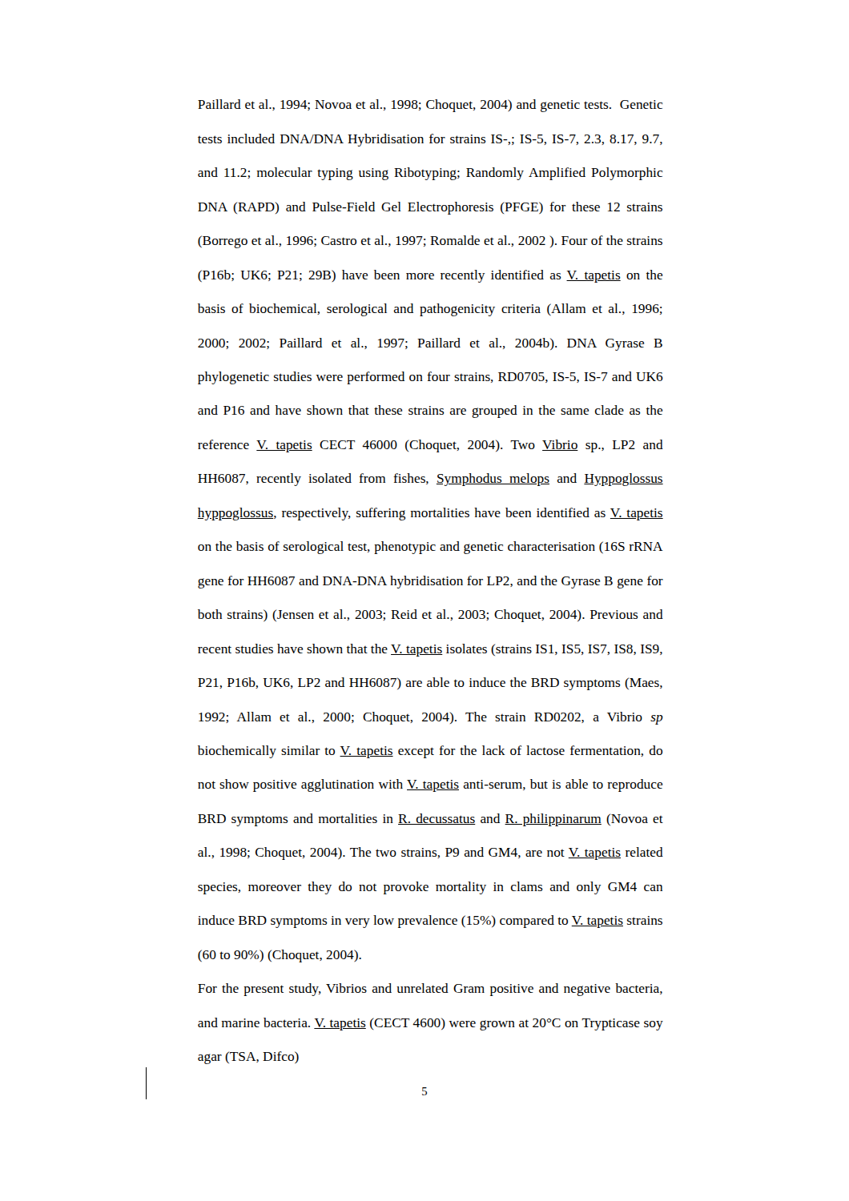Paillard et al., 1994; Novoa et al., 1998; Choquet, 2004) and genetic tests. Genetic tests included DNA/DNA Hybridisation for strains IS-,; IS-5, IS-7, 2.3, 8.17, 9.7, and 11.2; molecular typing using Ribotyping; Randomly Amplified Polymorphic DNA (RAPD) and Pulse-Field Gel Electrophoresis (PFGE) for these 12 strains (Borrego et al., 1996; Castro et al., 1997; Romalde et al., 2002 ). Four of the strains (P16b; UK6; P21; 29B) have been more recently identified as V. tapetis on the basis of biochemical, serological and pathogenicity criteria (Allam et al., 1996; 2000; 2002; Paillard et al., 1997; Paillard et al., 2004b). DNA Gyrase B phylogenetic studies were performed on four strains, RD0705, IS-5, IS-7 and UK6 and P16 and have shown that these strains are grouped in the same clade as the reference V. tapetis CECT 46000 (Choquet, 2004). Two Vibrio sp., LP2 and HH6087, recently isolated from fishes, Symphodus melops and Hyppoglossus hyppoglossus, respectively, suffering mortalities have been identified as V. tapetis on the basis of serological test, phenotypic and genetic characterisation (16S rRNA gene for HH6087 and DNA-DNA hybridisation for LP2, and the Gyrase B gene for both strains) (Jensen et al., 2003; Reid et al., 2003; Choquet, 2004). Previous and recent studies have shown that the V. tapetis isolates (strains IS1, IS5, IS7, IS8, IS9, P21, P16b, UK6, LP2 and HH6087) are able to induce the BRD symptoms (Maes, 1992; Allam et al., 2000; Choquet, 2004). The strain RD0202, a Vibrio sp biochemically similar to V. tapetis except for the lack of lactose fermentation, do not show positive agglutination with V. tapetis anti-serum, but is able to reproduce BRD symptoms and mortalities in R. decussatus and R. philippinarum (Novoa et al., 1998; Choquet, 2004). The two strains, P9 and GM4, are not V. tapetis related species, moreover they do not provoke mortality in clams and only GM4 can induce BRD symptoms in very low prevalence (15%) compared to V. tapetis strains (60 to 90%) (Choquet, 2004).
For the present study, Vibrios and unrelated Gram positive and negative bacteria, and marine bacteria. V. tapetis (CECT 4600) were grown at 20°C on Trypticase soy agar (TSA, Difco)
5